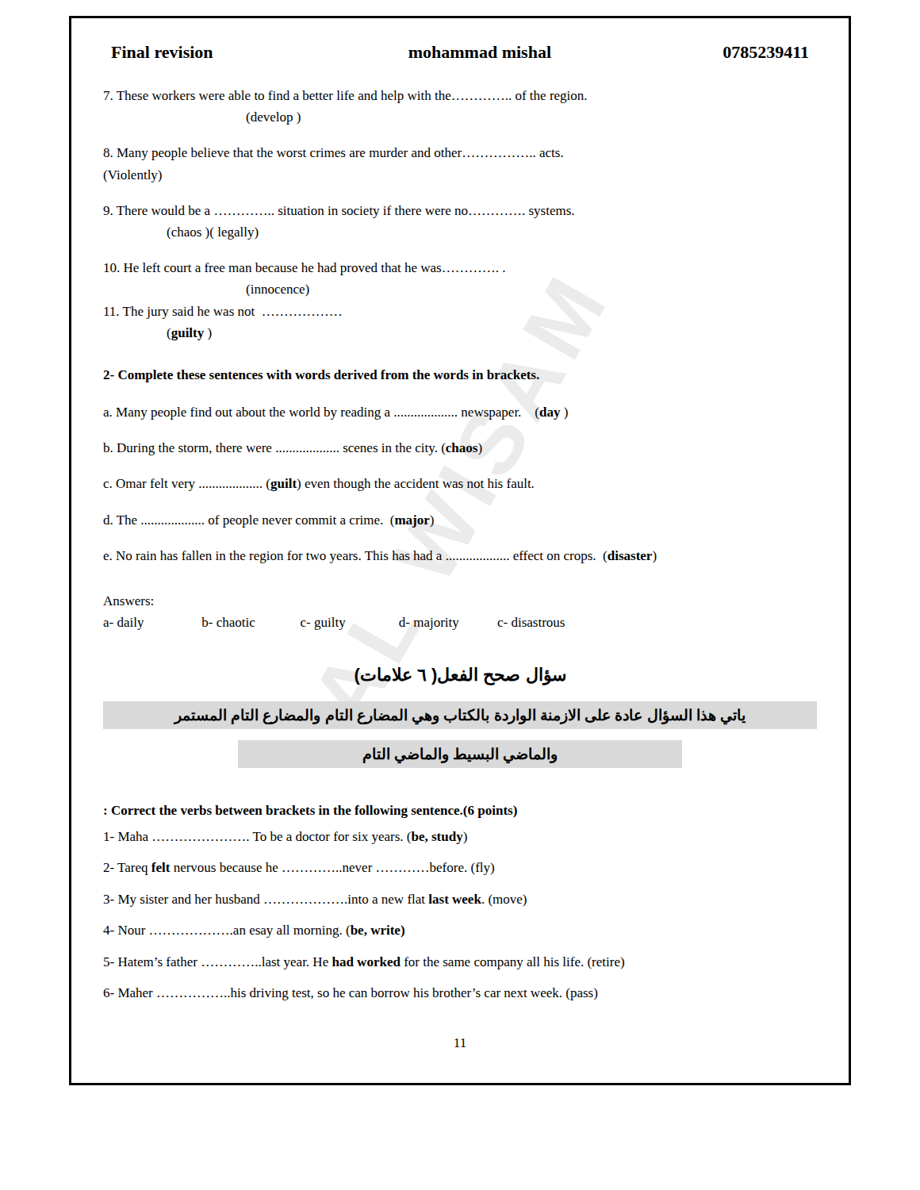AL WISAM
Final revision mohammad mishal 0785239411
7. These workers were able to find a better life and help with the………….. of the region.
(develop )
8. Many people believe that the worst crimes are murder and other…………….. acts.
(Violently)
9. There would be a ………….. situation in society if there were no…………. systems.
(chaos )( legally)
10. He left court a free man because he had proved that he was…………. .
(innocence)
11. The jury said he was not ………………
(guilty )
2- Complete these sentences with words derived from the words in brackets.
a. Many people find out about the world by reading a ................... newspaper. (day )
b. During the storm, there were ................... scenes in the city. (chaos)
c. Omar felt very ................... (guilt) even though the accident was not his fault.
d. The ................... of people never commit a crime. (major)
e. No rain has fallen in the region for two years. This has had a ................... effect on crops. (disaster)
Answers: a- daily b- chaotic c- guilty d- majority c- disastrous
سؤال صحح الفعل( ٦ علامات)
ياتي هذا السؤال عادة على الازمنة الواردة بالكتاب وهي المضارع التام والمضارع التام المستمر
والماضي البسيط والماضي التام
: Correct the verbs between brackets in the following sentence.(6 points)
1- Maha …………………. To be a doctor for six years. (be, study)
2- Tareq felt nervous because he …………..never …………before. (fly)
3- My sister and her husband ……………….into a new flat last week. (move)
4- Nour ……………….an esay all morning. (be, write)
5- Hatem’s father …………..last year. He had worked for the same company all his life. (retire)
6- Maher ……………..his driving test, so he can borrow his brother’s car next week. (pass)
11